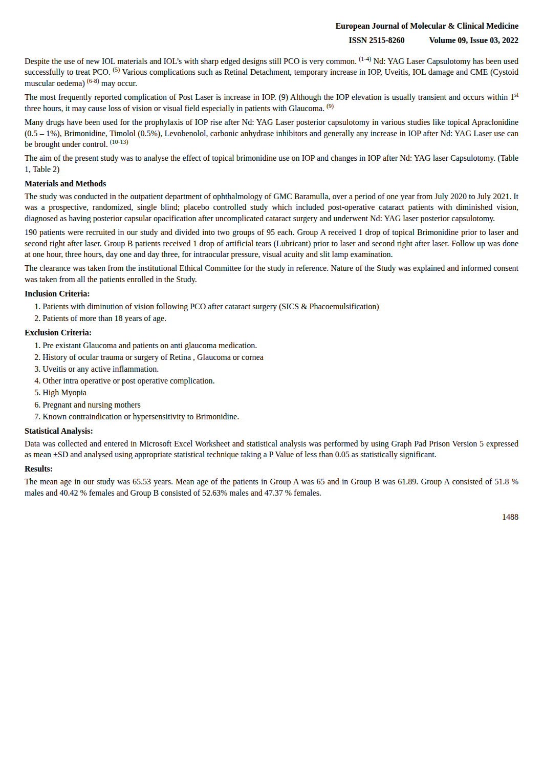European Journal of Molecular & Clinical Medicine
ISSN 2515-8260Volume 09, Issue 03, 2022
Despite the use of new IOL materials and IOL’s with sharp edged designs still PCO is very common. (1-4) Nd: YAG Laser Capsulotomy has been used successfully to treat PCO. (5) Various complications such as Retinal Detachment, temporary increase in IOP, Uveitis, IOL damage and CME (Cystoid muscular oedema) (6-8) may occur.
The most frequently reported complication of Post Laser is increase in IOP. (9) Although the IOP elevation is usually transient and occurs within 1st three hours, it may cause loss of vision or visual field especially in patients with Glaucoma. (9)
Many drugs have been used for the prophylaxis of IOP rise after Nd: YAG Laser posterior capsulotomy in various studies like topical Apraclonidine (0.5 – 1%), Brimonidine, Timolol (0.5%), Levobenolol, carbonic anhydrase inhibitors and generally any increase in IOP after Nd: YAG Laser use can be brought under control. (10-13)
The aim of the present study was to analyse the effect of topical brimonidine use on IOP and changes in IOP after Nd: YAG laser Capsulotomy. (Table 1, Table 2)
Materials and Methods
The study was conducted in the outpatient department of ophthalmology of GMC Baramulla, over a period of one year from July 2020 to July 2021. It was a prospective, randomized, single blind; placebo controlled study which included post-operative cataract patients with diminished vision, diagnosed as having posterior capsular opacification after uncomplicated cataract surgery and underwent Nd: YAG laser posterior capsulotomy.
190 patients were recruited in our study and divided into two groups of 95 each. Group A received 1 drop of topical Brimonidine prior to laser and second right after laser. Group B patients received 1 drop of artificial tears (Lubricant) prior to laser and second right after laser. Follow up was done at one hour, three hours, day one and day three, for intraocular pressure, visual acuity and slit lamp examination.
The clearance was taken from the institutional Ethical Committee for the study in reference. Nature of the Study was explained and informed consent was taken from all the patients enrolled in the Study.
Inclusion Criteria:
Patients with diminution of vision following PCO after cataract surgery (SICS & Phacoemulsification)
Patients of more than 18 years of age.
Exclusion Criteria:
Pre existant Glaucoma and patients on anti glaucoma medication.
History of ocular trauma or surgery of Retina , Glaucoma or cornea
Uveitis or any active inflammation.
Other intra operative or post operative complication.
High Myopia
Pregnant and nursing mothers
Known contraindication or hypersensitivity to Brimonidine.
Statistical Analysis:
Data was collected and entered in Microsoft Excel Worksheet and statistical analysis was performed by using Graph Pad Prison Version 5 expressed as mean ±SD and analysed using appropriate statistical technique taking a P Value of less than 0.05 as statistically significant.
Results:
The mean age in our study was 65.53 years. Mean age of the patients in Group A was 65 and in Group B was 61.89. Group A consisted of 51.8 % males and 40.42 % females and Group B consisted of 52.63% males and 47.37 % females.
1488